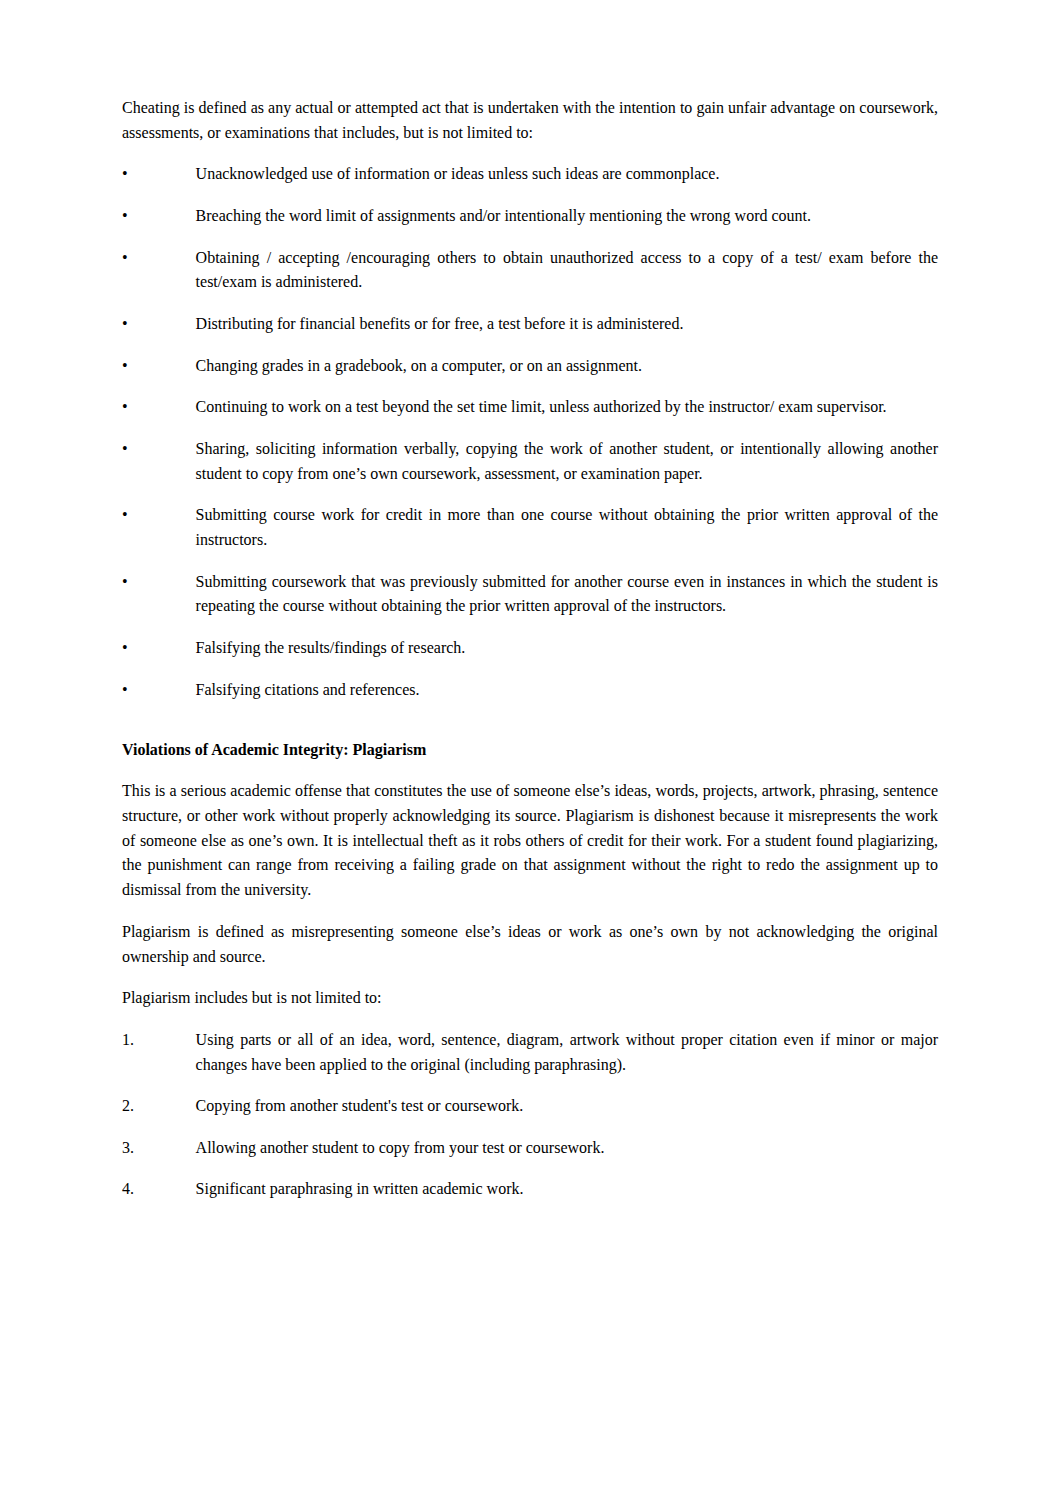Cheating is defined as any actual or attempted act that is undertaken with the intention to gain unfair advantage on coursework, assessments, or examinations that includes, but is not limited to:
Unacknowledged use of information or ideas unless such ideas are commonplace.
Breaching the word limit of assignments and/or intentionally mentioning the wrong word count.
Obtaining / accepting /encouraging others to obtain unauthorized access to a copy of a test/ exam before the test/exam is administered.
Distributing for financial benefits or for free, a test before it is administered.
Changing grades in a gradebook, on a computer, or on an assignment.
Continuing to work on a test beyond the set time limit, unless authorized by the instructor/ exam supervisor.
Sharing, soliciting information verbally, copying the work of another student, or intentionally allowing another student to copy from one’s own coursework, assessment, or examination paper.
Submitting course work for credit in more than one course without obtaining the prior written approval of the instructors.
Submitting coursework that was previously submitted for another course even in instances in which the student is repeating the course without obtaining the prior written approval of the instructors.
Falsifying the results/findings of research.
Falsifying citations and references.
Violations of Academic Integrity: Plagiarism
This is a serious academic offense that constitutes the use of someone else’s ideas, words, projects, artwork, phrasing, sentence structure, or other work without properly acknowledging its source. Plagiarism is dishonest because it misrepresents the work of someone else as one’s own. It is intellectual theft as it robs others of credit for their work. For a student found plagiarizing, the punishment can range from receiving a failing grade on that assignment without the right to redo the assignment up to dismissal from the university.
Plagiarism is defined as misrepresenting someone else’s ideas or work as one’s own by not acknowledging the original ownership and source.
Plagiarism includes but is not limited to:
Using parts or all of an idea, word, sentence, diagram, artwork without proper citation even if minor or major changes have been applied to the original (including paraphrasing).
Copying from another student's test or coursework.
Allowing another student to copy from your test or coursework.
Significant paraphrasing in written academic work.